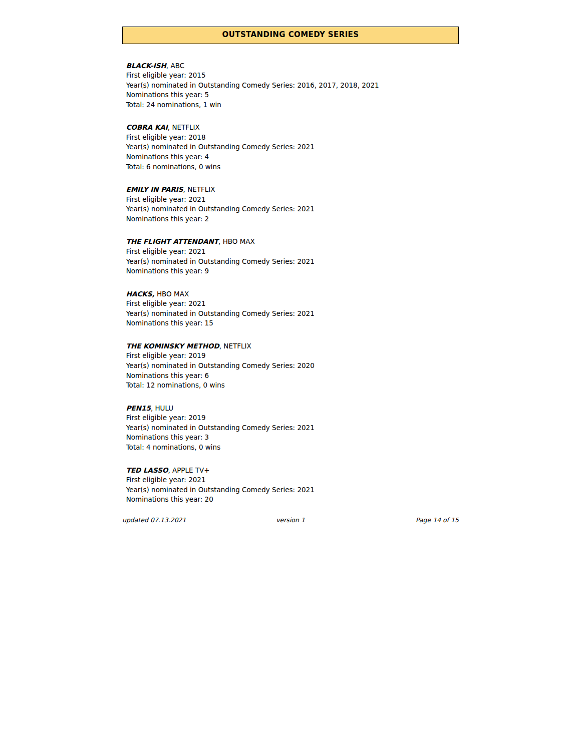OUTSTANDING COMEDY SERIES
BLACK-ISH, ABC
First eligible year: 2015
Year(s) nominated in Outstanding Comedy Series: 2016, 2017, 2018, 2021
Nominations this year: 5
Total: 24 nominations, 1 win
COBRA KAI, NETFLIX
First eligible year: 2018
Year(s) nominated in Outstanding Comedy Series: 2021
Nominations this year: 4
Total: 6 nominations, 0 wins
EMILY IN PARIS, NETFLIX
First eligible year: 2021
Year(s) nominated in Outstanding Comedy Series: 2021
Nominations this year: 2
THE FLIGHT ATTENDANT, HBO MAX
First eligible year: 2021
Year(s) nominated in Outstanding Comedy Series: 2021
Nominations this year: 9
HACKS, HBO MAX
First eligible year: 2021
Year(s) nominated in Outstanding Comedy Series: 2021
Nominations this year: 15
THE KOMINSKY METHOD, NETFLIX
First eligible year: 2019
Year(s) nominated in Outstanding Comedy Series: 2020
Nominations this year: 6
Total: 12 nominations, 0 wins
PEN15, HULU
First eligible year: 2019
Year(s) nominated in Outstanding Comedy Series: 2021
Nominations this year: 3
Total: 4 nominations, 0 wins
TED LASSO, APPLE TV+
First eligible year: 2021
Year(s) nominated in Outstanding Comedy Series: 2021
Nominations this year: 20
updated 07.13.2021
version 1
Page 14 of 15